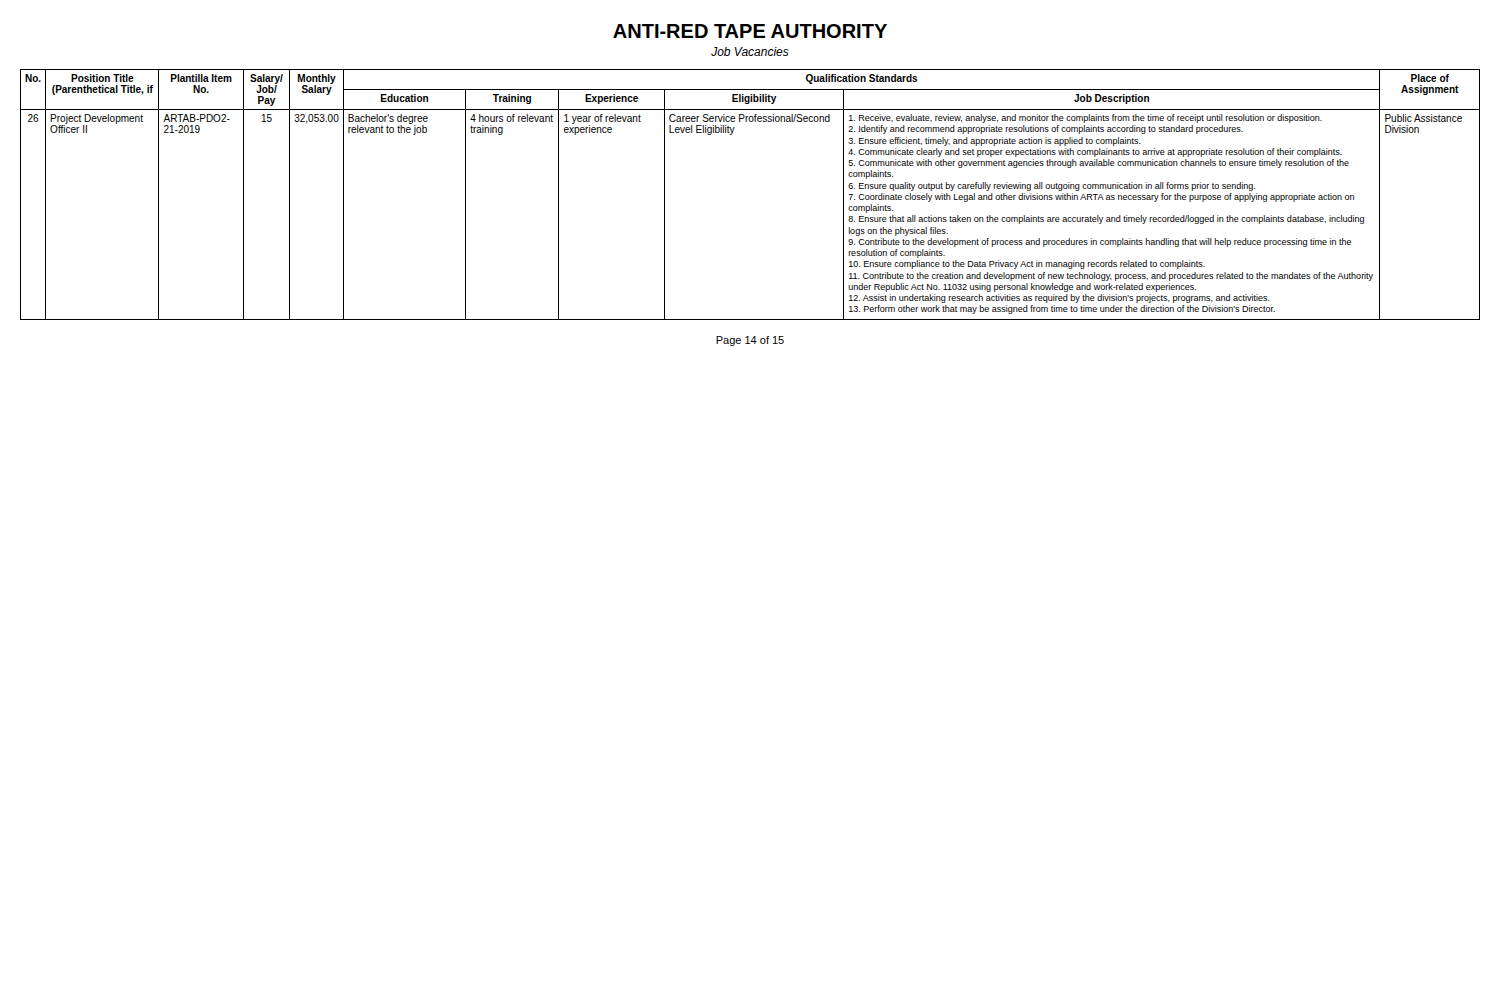ANTI-RED TAPE AUTHORITY
Job Vacancies
| No. | Position Title (Parenthetical Title, if | Plantilla Item No. | Salary/ Job/ Pay | Monthly Salary | Qualification Standards | Place of Assignment |
| --- | --- | --- | --- | --- | --- | --- |
| Education | Training | Experience | Eligibility | Job Description |
| 26 | Project Development Officer II | ARTAB-PDO2-21-2019 | 15 | 32,053.00 | Bachelor's degree relevant to the job | 4 hours of relevant training | 1 year of relevant experience | Career Service Professional/Second Level Eligibility | 1. Receive, evaluate, review, analyse, and monitor the complaints from the time of receipt until resolution or disposition. 2. Identify and recommend appropriate resolutions of complaints according to standard procedures. 3. Ensure efficient, timely, and appropriate action is applied to complaints. 4. Communicate clearly and set proper expectations with complainants to arrive at appropriate resolution of their complaints. 5. Communicate with other government agencies through available communication channels to ensure timely resolution of the complaints. 6. Ensure quality output by carefully reviewing all outgoing communication in all forms prior to sending. 7. Coordinate closely with Legal and other divisions within ARTA as necessary for the purpose of applying appropriate action on complaints. 8. Ensure that all actions taken on the complaints are accurately and timely recorded/logged in the complaints database, including logs on the physical files. 9. Contribute to the development of process and procedures in complaints handling that will help reduce processing time in the resolution of complaints. 10. Ensure compliance to the Data Privacy Act in managing records related to complaints. 11. Contribute to the creation and development of new technology, process, and procedures related to the mandates of the Authority under Republic Act No. 11032 using personal knowledge and work-related experiences. 12. Assist in undertaking research activities as required by the division's projects, programs, and activities. 13. Perform other work that may be assigned from time to time under the direction of the Division's Director. | Public Assistance Division |
Page 14 of 15